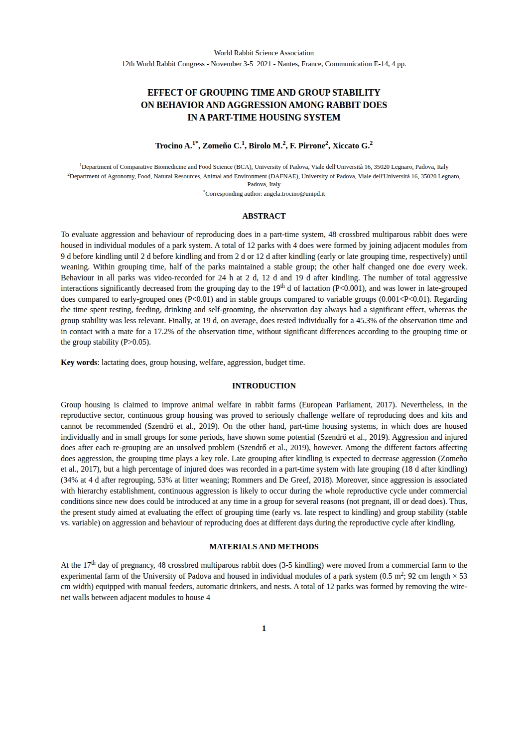World Rabbit Science Association
12th World Rabbit Congress - November 3-5 2021 - Nantes, France, Communication E-14, 4 pp.
Effect of grouping time and group stability
on behavior and aggression among rabbit does
in a part-time housing system
Trocino A.1*, Zomeño C.1, Birolo M.2, F. Pirrone2, Xiccato G.2
1Department of Comparative Biomedicine and Food Science (BCA), University of Padova, Viale dell'Università 16, 35020 Legnaro, Padova, Italy
2Department of Agronomy, Food, Natural Resources, Animal and Environment (DAFNAE), University of Padova, Viale dell'Università 16, 35020 Legnaro, Padova, Italy
*Corresponding author: angela.trocino@unipd.it
Abstract
To evaluate aggression and behaviour of reproducing does in a part-time system, 48 crossbred multiparous rabbit does were housed in individual modules of a park system. A total of 12 parks with 4 does were formed by joining adjacent modules from 9 d before kindling until 2 d before kindling and from 2 d or 12 d after kindling (early or late grouping time, respectively) until weaning. Within grouping time, half of the parks maintained a stable group; the other half changed one doe every week. Behaviour in all parks was video-recorded for 24 h at 2 d, 12 d and 19 d after kindling. The number of total aggressive interactions significantly decreased from the grouping day to the 19th d of lactation (P<0.001), and was lower in late-grouped does compared to early-grouped ones (P<0.01) and in stable groups compared to variable groups (0.001<P<0.01). Regarding the time spent resting, feeding, drinking and self-grooming, the observation day always had a significant effect, whereas the group stability was less relevant. Finally, at 19 d, on average, does rested individually for a 45.3% of the observation time and in contact with a mate for a 17.2% of the observation time, without significant differences according to the grouping time or the group stability (P>0.05).
Key words: lactating does, group housing, welfare, aggression, budget time.
Introduction
Group housing is claimed to improve animal welfare in rabbit farms (European Parliament, 2017). Nevertheless, in the reproductive sector, continuous group housing was proved to seriously challenge welfare of reproducing does and kits and cannot be recommended (Szendrő et al., 2019). On the other hand, part-time housing systems, in which does are housed individually and in small groups for some periods, have shown some potential (Szendrő et al., 2019). Aggression and injured does after each re-grouping are an unsolved problem (Szendrő et al., 2019), however. Among the different factors affecting does aggression, the grouping time plays a key role. Late grouping after kindling is expected to decrease aggression (Zomeño et al., 2017), but a high percentage of injured does was recorded in a part-time system with late grouping (18 d after kindling) (34% at 4 d after regrouping, 53% at litter weaning; Rommers and De Greef, 2018). Moreover, since aggression is associated with hierarchy establishment, continuous aggression is likely to occur during the whole reproductive cycle under commercial conditions since new does could be introduced at any time in a group for several reasons (not pregnant, ill or dead does). Thus, the present study aimed at evaluating the effect of grouping time (early vs. late respect to kindling) and group stability (stable vs. variable) on aggression and behaviour of reproducing does at different days during the reproductive cycle after kindling.
Materials and Methods
At the 17th day of pregnancy, 48 crossbred multiparous rabbit does (3-5 kindling) were moved from a commercial farm to the experimental farm of the University of Padova and housed in individual modules of a park system (0.5 m2; 92 cm length × 53 cm width) equipped with manual feeders, automatic drinkers, and nests. A total of 12 parks was formed by removing the wire-net walls between adjacent modules to house 4
1